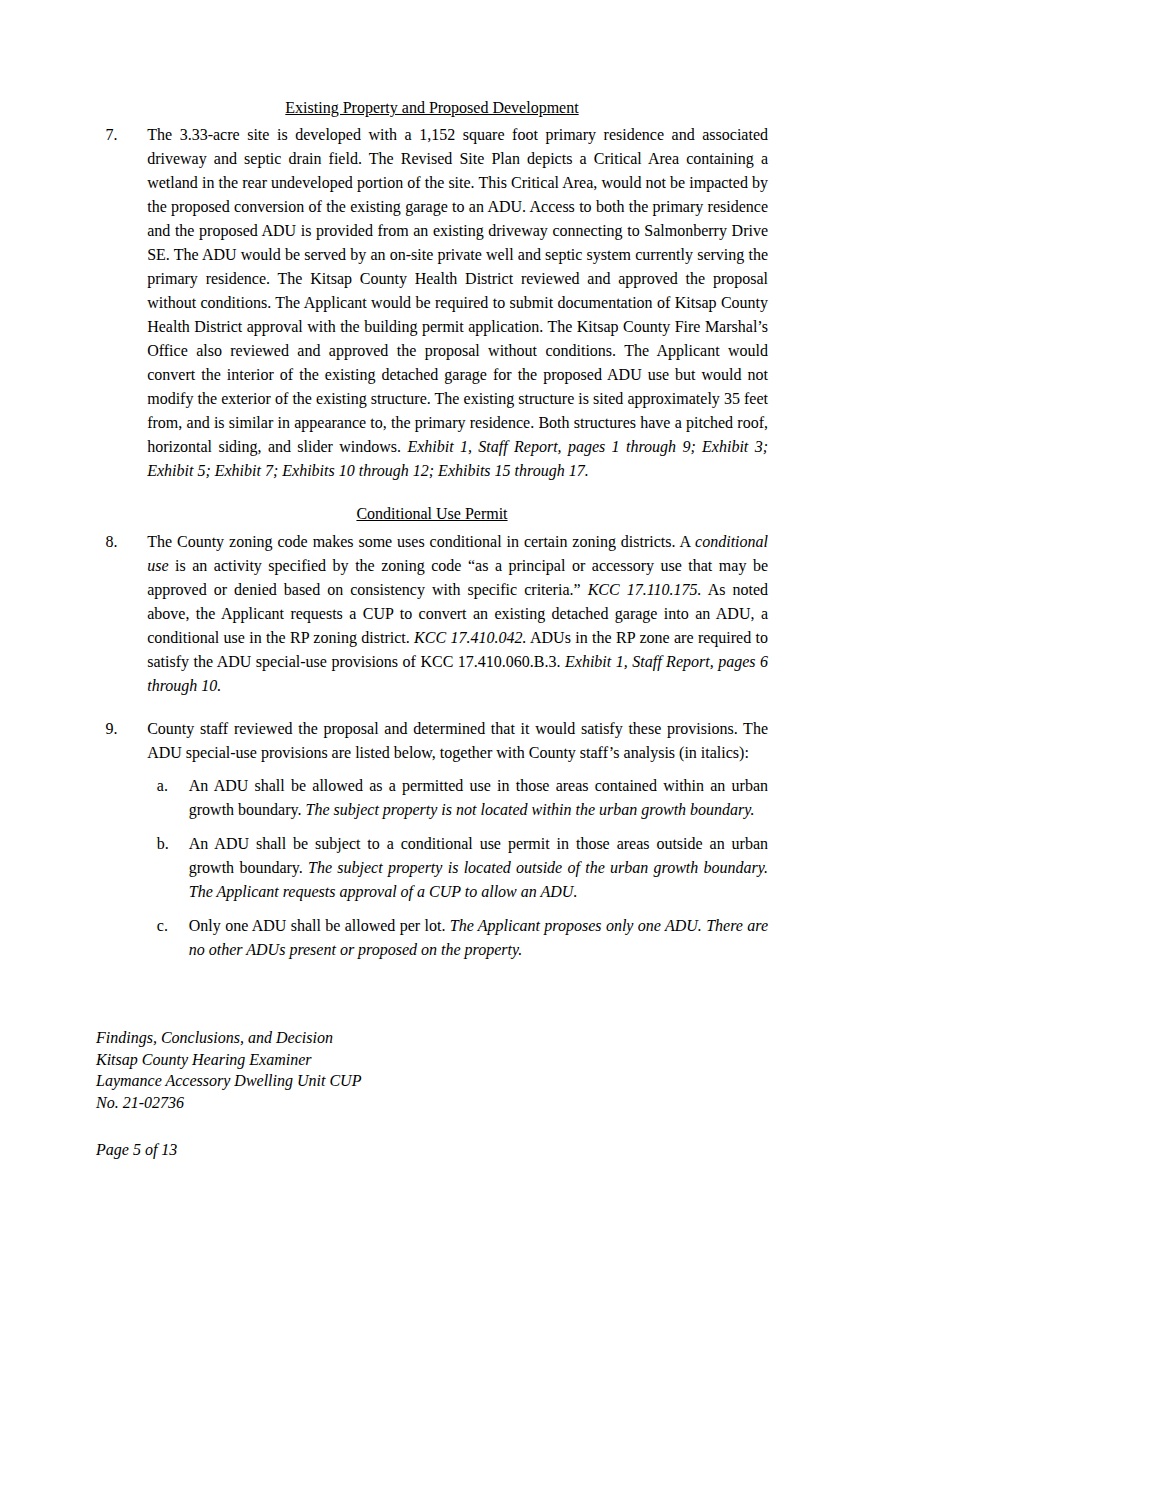Existing Property and Proposed Development
7.
The 3.33-acre site is developed with a 1,152 square foot primary residence and associated driveway and septic drain field. The Revised Site Plan depicts a Critical Area containing a wetland in the rear undeveloped portion of the site. This Critical Area, would not be impacted by the proposed conversion of the existing garage to an ADU. Access to both the primary residence and the proposed ADU is provided from an existing driveway connecting to Salmonberry Drive SE. The ADU would be served by an on-site private well and septic system currently serving the primary residence. The Kitsap County Health District reviewed and approved the proposal without conditions. The Applicant would be required to submit documentation of Kitsap County Health District approval with the building permit application. The Kitsap County Fire Marshal’s Office also reviewed and approved the proposal without conditions. The Applicant would convert the interior of the existing detached garage for the proposed ADU use but would not modify the exterior of the existing structure. The existing structure is sited approximately 35 feet from, and is similar in appearance to, the primary residence. Both structures have a pitched roof, horizontal siding, and slider windows. Exhibit 1, Staff Report, pages 1 through 9; Exhibit 3; Exhibit 5; Exhibit 7; Exhibits 10 through 12; Exhibits 15 through 17.
Conditional Use Permit
8.
The County zoning code makes some uses conditional in certain zoning districts. A conditional use is an activity specified by the zoning code “as a principal or accessory use that may be approved or denied based on consistency with specific criteria.” KCC 17.110.175. As noted above, the Applicant requests a CUP to convert an existing detached garage into an ADU, a conditional use in the RP zoning district. KCC 17.410.042. ADUs in the RP zone are required to satisfy the ADU special-use provisions of KCC 17.410.060.B.3. Exhibit 1, Staff Report, pages 6 through 10.
9.
County staff reviewed the proposal and determined that it would satisfy these provisions. The ADU special-use provisions are listed below, together with County staff’s analysis (in italics):
a. An ADU shall be allowed as a permitted use in those areas contained within an urban growth boundary. The subject property is not located within the urban growth boundary.
b. An ADU shall be subject to a conditional use permit in those areas outside an urban growth boundary. The subject property is located outside of the urban growth boundary. The Applicant requests approval of a CUP to allow an ADU.
c. Only one ADU shall be allowed per lot. The Applicant proposes only one ADU. There are no other ADUs present or proposed on the property.
Findings, Conclusions, and Decision
Kitsap County Hearing Examiner
Laymance Accessory Dwelling Unit CUP
No. 21-02736
Page 5 of 13